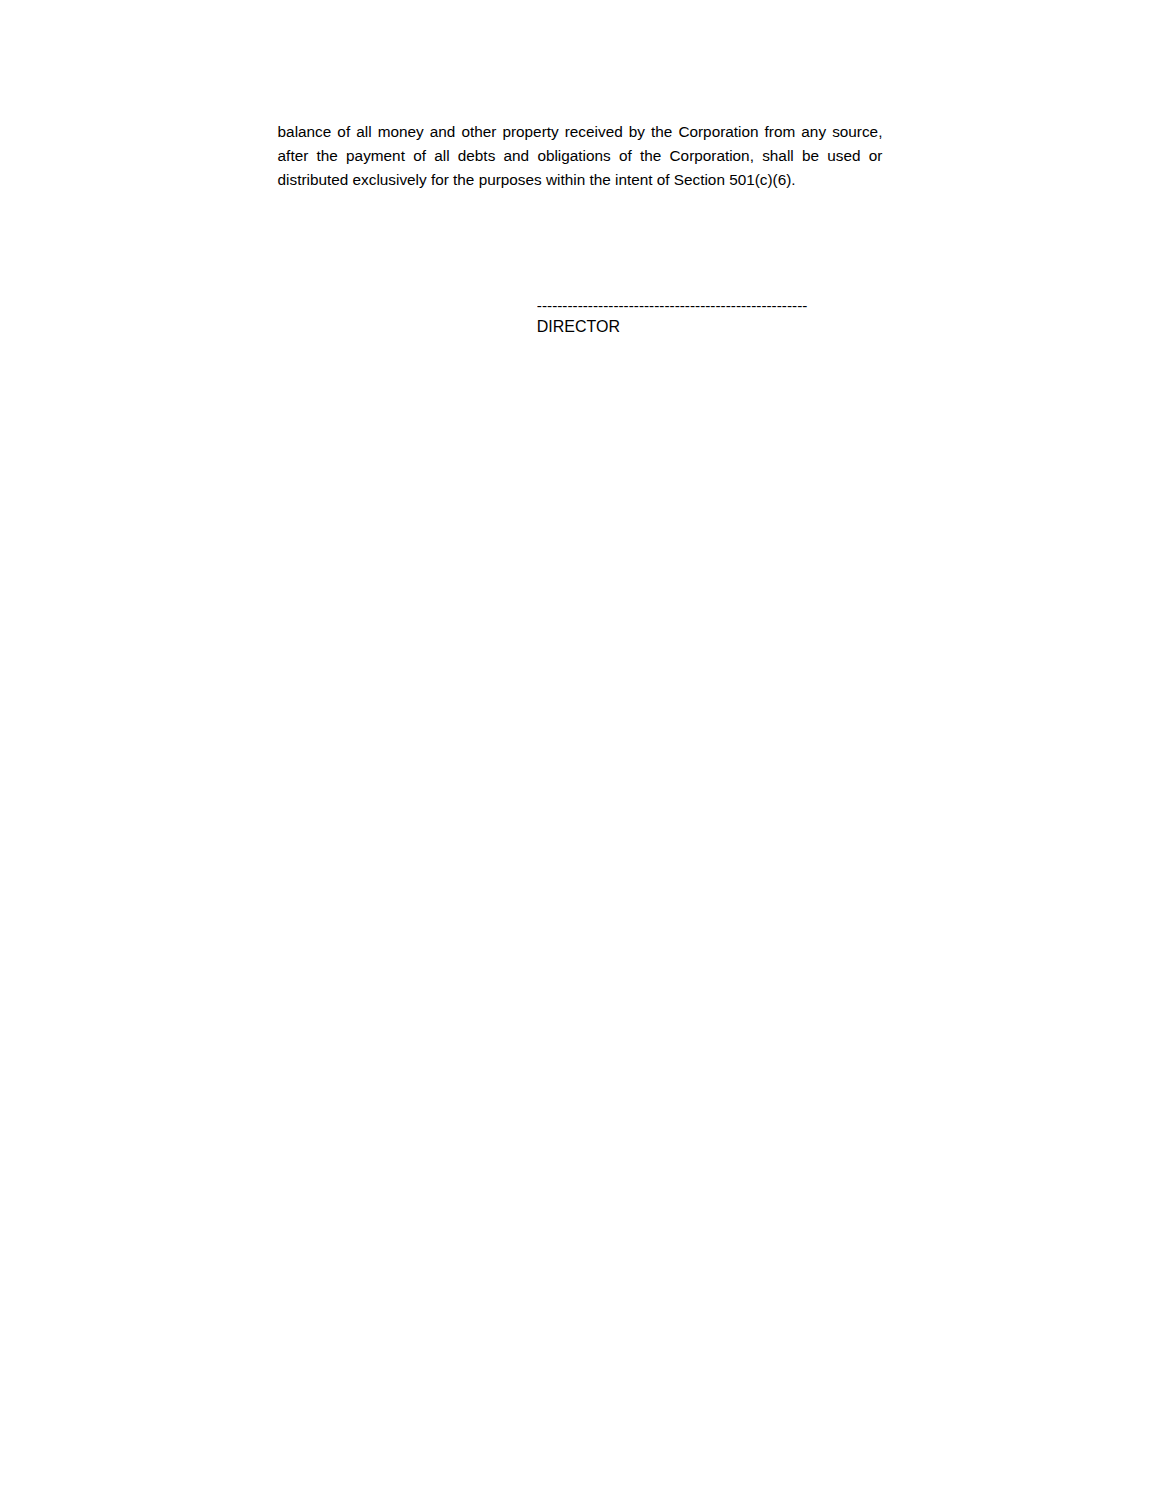balance of all money and other property received by the Corporation from any source, after the payment of all debts and obligations of the Corporation, shall be used or distributed exclusively for the purposes within the intent of Section 501(c)(6).
-----------------------------------------------------
DIRECTOR